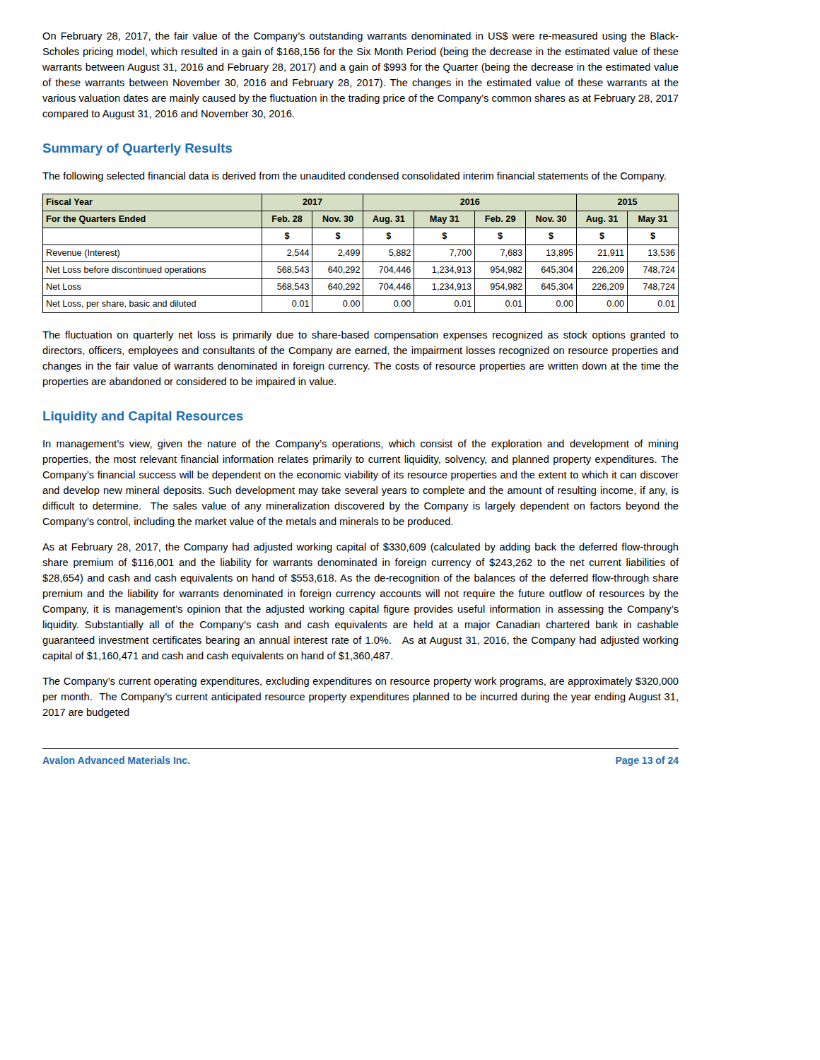On February 28, 2017, the fair value of the Company’s outstanding warrants denominated in US$ were re-measured using the Black-Scholes pricing model, which resulted in a gain of $168,156 for the Six Month Period (being the decrease in the estimated value of these warrants between August 31, 2016 and February 28, 2017) and a gain of $993 for the Quarter (being the decrease in the estimated value of these warrants between November 30, 2016 and February 28, 2017). The changes in the estimated value of these warrants at the various valuation dates are mainly caused by the fluctuation in the trading price of the Company’s common shares as at February 28, 2017 compared to August 31, 2016 and November 30, 2016.
Summary of Quarterly Results
The following selected financial data is derived from the unaudited condensed consolidated interim financial statements of the Company.
| Fiscal Year | 2017 | 2016 | 2015 |
| --- | --- | --- | --- |
| For the Quarters Ended | Feb. 28 | Nov. 30 | Aug. 31 | May 31 | Feb. 29 | Nov. 30 | Aug. 31 | May 31 |
| | $ | $ | $ | $ | $ | $ | $ | $ |
| Revenue (Interest) | 2,544 | 2,499 | 5,882 | 7,700 | 7,683 | 13,895 | 21,911 | 13,536 |
| Net Loss before discontinued operations | 568,543 | 640,292 | 704,446 | 1,234,913 | 954,982 | 645,304 | 226,209 | 748,724 |
| Net Loss | 568,543 | 640,292 | 704,446 | 1,234,913 | 954,982 | 645,304 | 226,209 | 748,724 |
| Net Loss, per share, basic and diluted | 0.01 | 0.00 | 0.00 | 0.01 | 0.01 | 0.00 | 0.00 | 0.01 |
The fluctuation on quarterly net loss is primarily due to share-based compensation expenses recognized as stock options granted to directors, officers, employees and consultants of the Company are earned, the impairment losses recognized on resource properties and changes in the fair value of warrants denominated in foreign currency. The costs of resource properties are written down at the time the properties are abandoned or considered to be impaired in value.
Liquidity and Capital Resources
In management’s view, given the nature of the Company’s operations, which consist of the exploration and development of mining properties, the most relevant financial information relates primarily to current liquidity, solvency, and planned property expenditures. The Company’s financial success will be dependent on the economic viability of its resource properties and the extent to which it can discover and develop new mineral deposits. Such development may take several years to complete and the amount of resulting income, if any, is difficult to determine. The sales value of any mineralization discovered by the Company is largely dependent on factors beyond the Company’s control, including the market value of the metals and minerals to be produced.
As at February 28, 2017, the Company had adjusted working capital of $330,609 (calculated by adding back the deferred flow-through share premium of $116,001 and the liability for warrants denominated in foreign currency of $243,262 to the net current liabilities of $28,654) and cash and cash equivalents on hand of $553,618. As the de-recognition of the balances of the deferred flow-through share premium and the liability for warrants denominated in foreign currency accounts will not require the future outflow of resources by the Company, it is management’s opinion that the adjusted working capital figure provides useful information in assessing the Company’s liquidity. Substantially all of the Company’s cash and cash equivalents are held at a major Canadian chartered bank in cashable guaranteed investment certificates bearing an annual interest rate of 1.0%. As at August 31, 2016, the Company had adjusted working capital of $1,160,471 and cash and cash equivalents on hand of $1,360,487.
The Company’s current operating expenditures, excluding expenditures on resource property work programs, are approximately $320,000 per month. The Company’s current anticipated resource property expenditures planned to be incurred during the year ending August 31, 2017 are budgeted
Avalon Advanced Materials Inc. Page 13 of 24